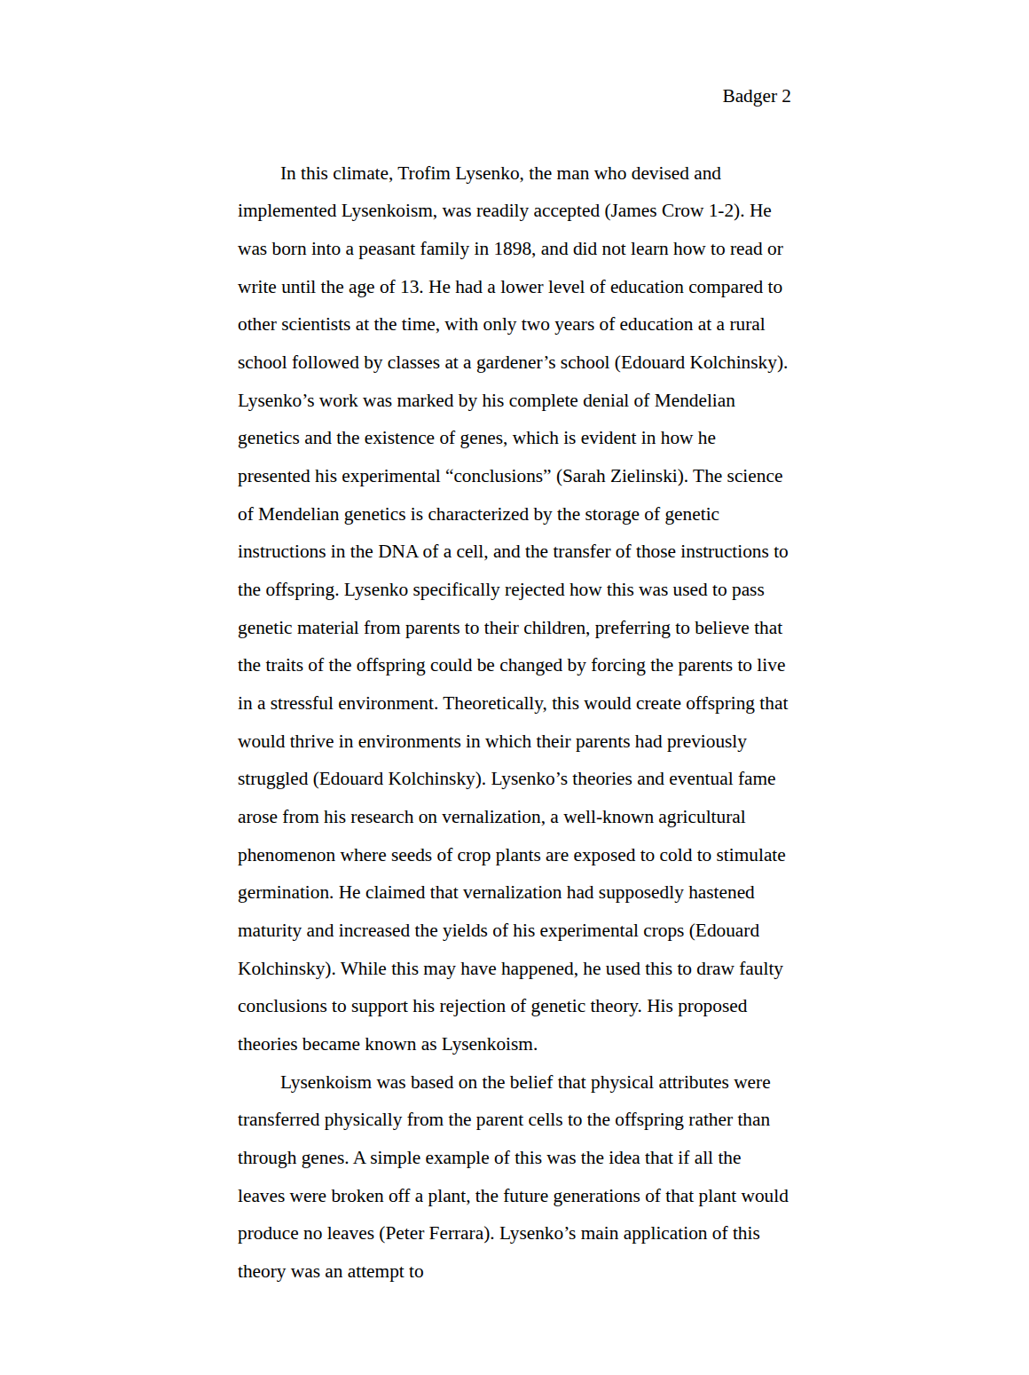Badger 2
In this climate, Trofim Lysenko, the man who devised and implemented Lysenkoism, was readily accepted (James Crow 1-2). He was born into a peasant family in 1898, and did not learn how to read or write until the age of 13. He had a lower level of education compared to other scientists at the time, with only two years of education at a rural school followed by classes at a gardener’s school (Edouard Kolchinsky). Lysenko’s work was marked by his complete denial of Mendelian genetics and the existence of genes, which is evident in how he presented his experimental “conclusions” (Sarah Zielinski). The science of Mendelian genetics is characterized by the storage of genetic instructions in the DNA of a cell, and the transfer of those instructions to the offspring. Lysenko specifically rejected how this was used to pass genetic material from parents to their children, preferring to believe that the traits of the offspring could be changed by forcing the parents to live in a stressful environment. Theoretically, this would create offspring that would thrive in environments in which their parents had previously struggled (Edouard Kolchinsky). Lysenko’s theories and eventual fame arose from his research on vernalization, a well-known agricultural phenomenon where seeds of crop plants are exposed to cold to stimulate germination. He claimed that vernalization had supposedly hastened maturity and increased the yields of his experimental crops (Edouard Kolchinsky). While this may have happened, he used this to draw faulty conclusions to support his rejection of genetic theory. His proposed theories became known as Lysenkoism.
Lysenkoism was based on the belief that physical attributes were transferred physically from the parent cells to the offspring rather than through genes. A simple example of this was the idea that if all the leaves were broken off a plant, the future generations of that plant would produce no leaves (Peter Ferrara). Lysenko’s main application of this theory was an attempt to